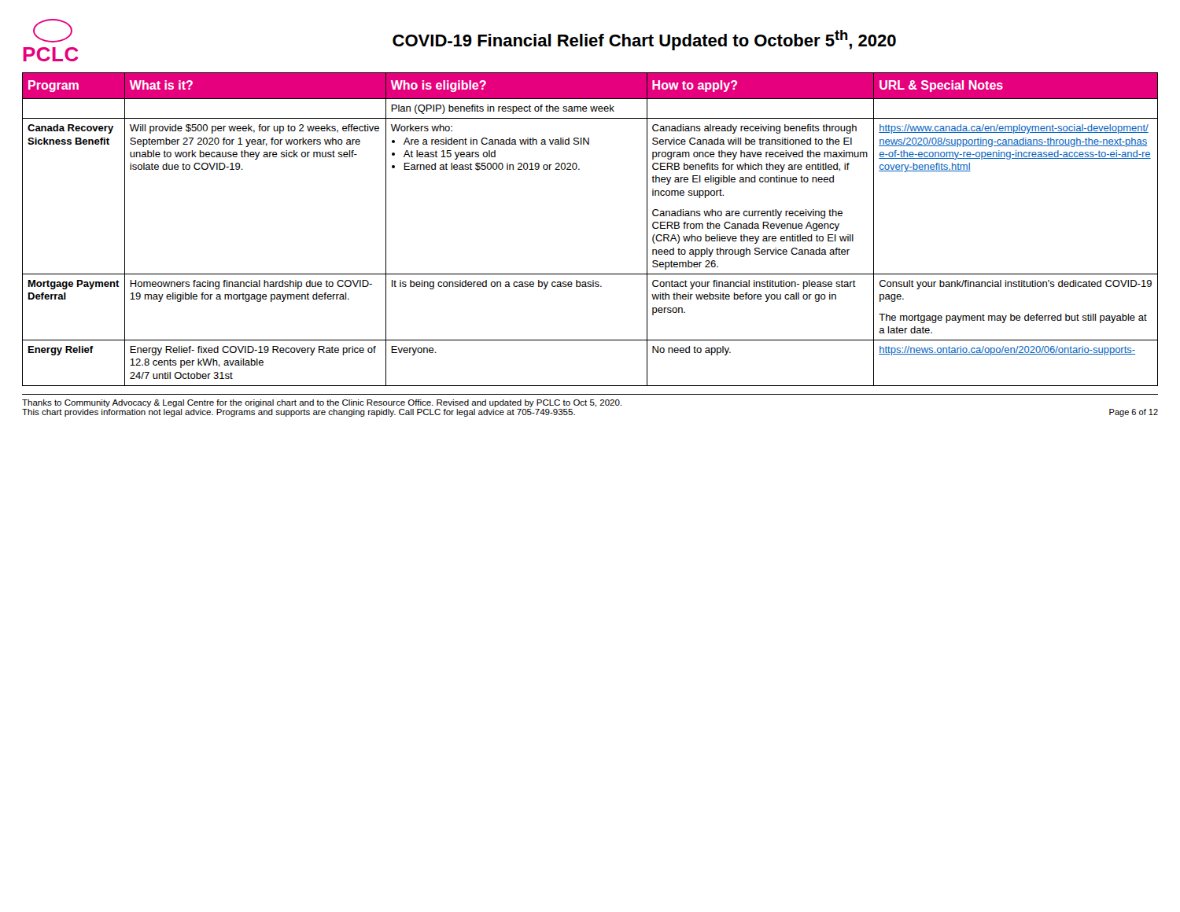PCLC
COVID-19 Financial Relief Chart Updated to October 5th, 2020
| Program | What is it? | Who is eligible? | How to apply? | URL & Special Notes |
| --- | --- | --- | --- | --- |
| | | Plan (QPIP) benefits in respect of the same week | | |
| Canada Recovery Sickness Benefit | Will provide $500 per week, for up to 2 weeks, effective September 27 2020 for 1 year, for workers who are unable to work because they are sick or must self-isolate due to COVID-19. | Workers who: Are a resident in Canada with a valid SIN At least 15 years old Earned at least $5000 in 2019 or 2020. | Canadians already receiving benefits through Service Canada will be transitioned to the EI program once they have received the maximum CERB benefits for which they are entitled, if they are EI eligible and continue to need income support. Canadians who are currently receiving the CERB from the Canada Revenue Agency (CRA) who believe they are entitled to EI will need to apply through Service Canada after September 26. | https://www.canada.ca/en/employment-social-development/news/2020/08/supporting-canadians-through-the-next-phase-of-the-economy-re-opening-increased-access-to-ei-and-recovery-benefits.html |
| Mortgage Payment Deferral | Homeowners facing financial hardship due to COVID-19 may eligible for a mortgage payment deferral. | It is being considered on a case by case basis. | Contact your financial institution- please start with their website before you call or go in person. | Consult your bank/financial institution's dedicated COVID-19 page. The mortgage payment may be deferred but still payable at a later date. |
| Energy Relief | Energy Relief- fixed COVID-19 Recovery Rate price of 12.8 cents per kWh, available 24/7 until October 31st | Everyone. | No need to apply. | https://news.ontario.ca/opo/en/2020/06/ontario-supports- |
Thanks to Community Advocacy & Legal Centre for the original chart and to the Clinic Resource Office. Revised and updated by PCLC to Oct 5, 2020.
This chart provides information not legal advice. Programs and supports are changing rapidly. Call PCLC for legal advice at 705-749-9355. Page 6 of 12